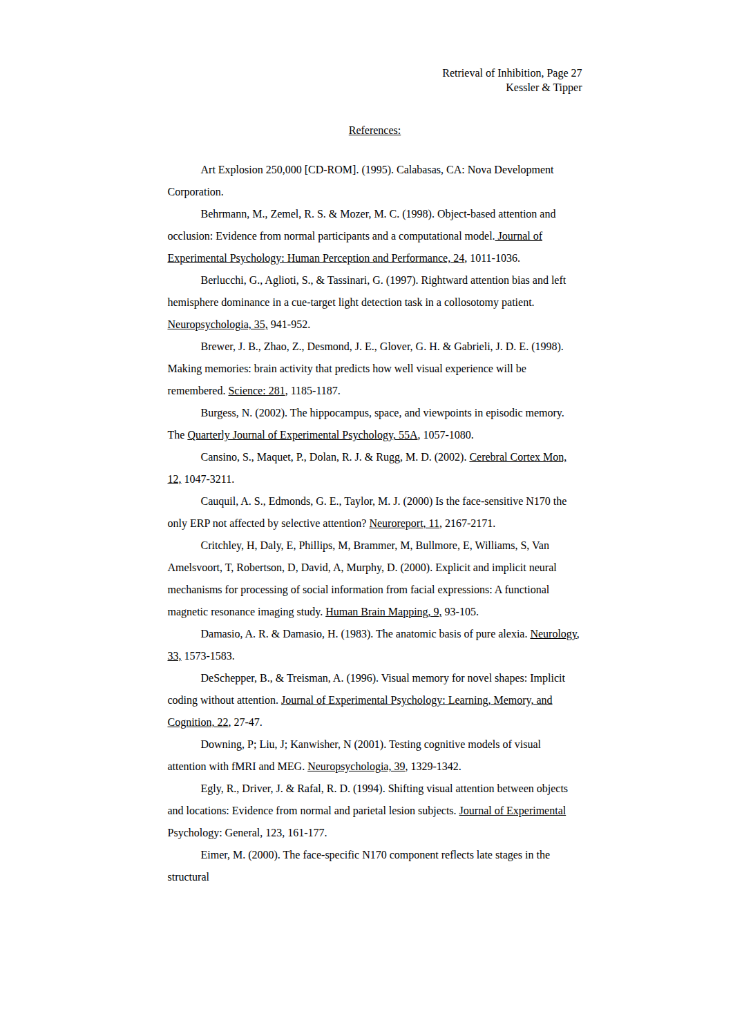Retrieval of Inhibition, Page 27
Kessler & Tipper
References:
Art Explosion 250,000 [CD-ROM]. (1995). Calabasas, CA: Nova Development Corporation.
Behrmann, M., Zemel, R. S. & Mozer, M. C. (1998). Object-based attention and occlusion: Evidence from normal participants and a computational model. Journal of Experimental Psychology: Human Perception and Performance, 24, 1011-1036.
Berlucchi, G., Aglioti, S., & Tassinari, G. (1997). Rightward attention bias and left hemisphere dominance in a cue-target light detection task in a collosotomy patient. Neuropsychologia, 35, 941-952.
Brewer, J. B., Zhao, Z., Desmond, J. E., Glover, G. H. & Gabrieli, J. D. E. (1998). Making memories: brain activity that predicts how well visual experience will be remembered. Science: 281, 1185-1187.
Burgess, N. (2002). The hippocampus, space, and viewpoints in episodic memory. The Quarterly Journal of Experimental Psychology, 55A, 1057-1080.
Cansino, S., Maquet, P., Dolan, R. J. & Rugg, M. D. (2002). Cerebral Cortex Mon, 12, 1047-3211.
Cauquil, A. S., Edmonds, G. E., Taylor, M. J. (2000) Is the face-sensitive N170 the only ERP not affected by selective attention? Neuroreport, 11, 2167-2171.
Critchley, H, Daly, E, Phillips, M, Brammer, M, Bullmore, E, Williams, S, Van Amelsvoort, T, Robertson, D, David, A, Murphy, D. (2000). Explicit and implicit neural mechanisms for processing of social information from facial expressions: A functional magnetic resonance imaging study. Human Brain Mapping, 9, 93-105.
Damasio, A. R. & Damasio, H. (1983). The anatomic basis of pure alexia. Neurology, 33, 1573-1583.
DeSchepper, B., & Treisman, A. (1996). Visual memory for novel shapes: Implicit coding without attention. Journal of Experimental Psychology: Learning, Memory, and Cognition, 22, 27-47.
Downing, P; Liu, J; Kanwisher, N (2001). Testing cognitive models of visual attention with fMRI and MEG. Neuropsychologia, 39, 1329-1342.
Egly, R., Driver, J. & Rafal, R. D. (1994). Shifting visual attention between objects and locations: Evidence from normal and parietal lesion subjects. Journal of Experimental Psychology: General, 123, 161-177.
Eimer, M. (2000). The face-specific N170 component reflects late stages in the structural